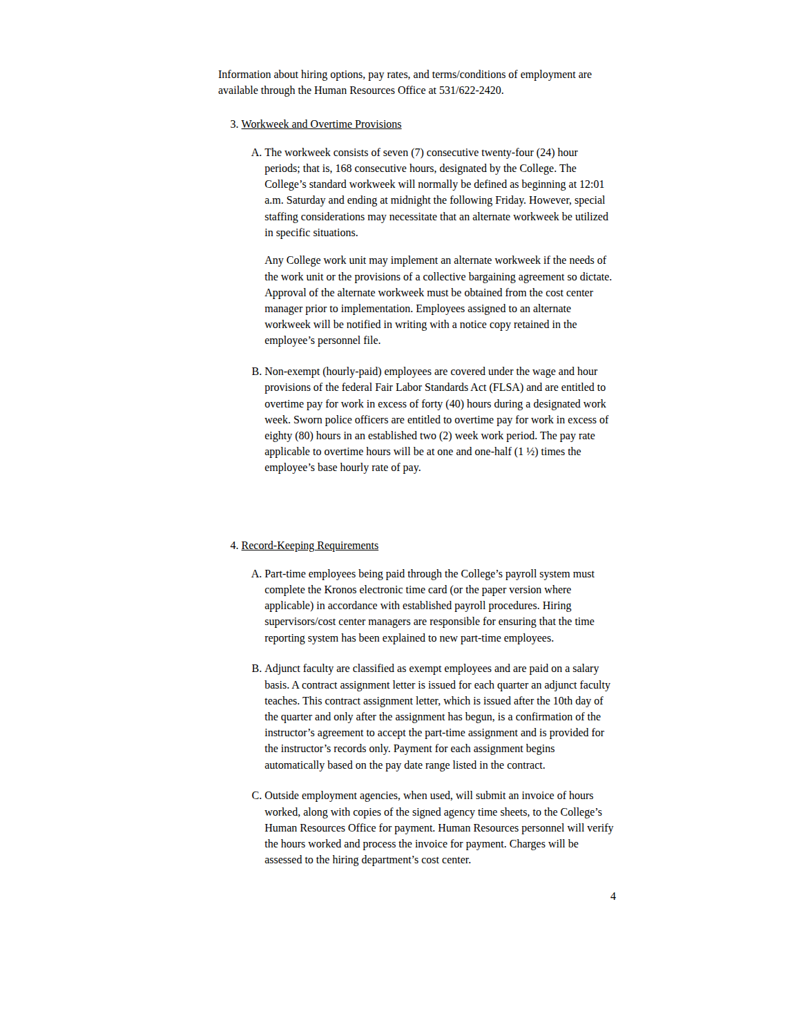Information about hiring options, pay rates, and terms/conditions of employment are available through the Human Resources Office at 531/622-2420.
Workweek and Overtime Provisions
The workweek consists of seven (7) consecutive twenty-four (24) hour periods; that is, 168 consecutive hours, designated by the College. The College’s standard workweek will normally be defined as beginning at 12:01 a.m. Saturday and ending at midnight the following Friday. However, special staffing considerations may necessitate that an alternate workweek be utilized in specific situations.
Any College work unit may implement an alternate workweek if the needs of the work unit or the provisions of a collective bargaining agreement so dictate. Approval of the alternate workweek must be obtained from the cost center manager prior to implementation. Employees assigned to an alternate workweek will be notified in writing with a notice copy retained in the employee’s personnel file.
Non-exempt (hourly-paid) employees are covered under the wage and hour provisions of the federal Fair Labor Standards Act (FLSA) and are entitled to overtime pay for work in excess of forty (40) hours during a designated work week. Sworn police officers are entitled to overtime pay for work in excess of eighty (80) hours in an established two (2) week work period. The pay rate applicable to overtime hours will be at one and one-half (1 ½) times the employee’s base hourly rate of pay.
Record-Keeping Requirements
Part-time employees being paid through the College’s payroll system must complete the Kronos electronic time card (or the paper version where applicable) in accordance with established payroll procedures. Hiring supervisors/cost center managers are responsible for ensuring that the time reporting system has been explained to new part-time employees.
Adjunct faculty are classified as exempt employees and are paid on a salary basis. A contract assignment letter is issued for each quarter an adjunct faculty teaches. This contract assignment letter, which is issued after the 10th day of the quarter and only after the assignment has begun, is a confirmation of the instructor’s agreement to accept the part-time assignment and is provided for the instructor’s records only. Payment for each assignment begins automatically based on the pay date range listed in the contract.
Outside employment agencies, when used, will submit an invoice of hours worked, along with copies of the signed agency time sheets, to the College’s Human Resources Office for payment. Human Resources personnel will verify the hours worked and process the invoice for payment. Charges will be assessed to the hiring department’s cost center.
4